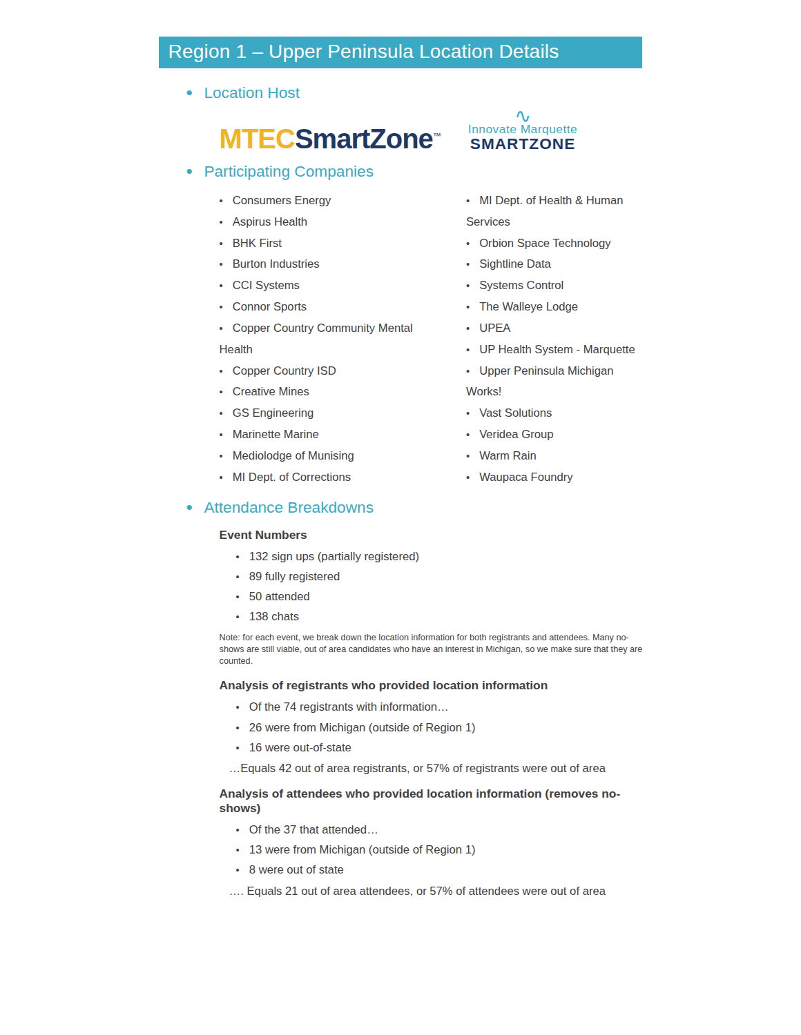Region 1 – Upper Peninsula Location Details
Location Host
MTEC SmartZone™
∿ Innovate Marquette SMARTZONE
Participating Companies
Consumers Energy
Aspirus Health
BHK First
Burton Industries
CCI Systems
Connor Sports
Copper Country Community Mental Health
Copper Country ISD
Creative Mines
GS Engineering
Marinette Marine
Mediolodge of Munising
MI Dept. of Corrections
MI Dept. of Health & Human Services
Orbion Space Technology
Sightline Data
Systems Control
The Walleye Lodge
UPEA
UP Health System - Marquette
Upper Peninsula Michigan Works!
Vast Solutions
Veridea Group
Warm Rain
Waupaca Foundry
Attendance Breakdowns
Event Numbers
132 sign ups (partially registered)
89 fully registered
50 attended
138 chats
Note: for each event, we break down the location information for both registrants and attendees. Many no-shows are still viable, out of area candidates who have an interest in Michigan, so we make sure that they are counted.
Analysis of registrants who provided location information
Of the 74 registrants with information…
26 were from Michigan (outside of Region 1)
16 were out-of-state
…Equals 42 out of area registrants, or 57% of registrants were out of area
Analysis of attendees who provided location information (removes no-shows)
Of the 37 that attended…
13 were from Michigan (outside of Region 1)
8 were out of state
…. Equals 21 out of area attendees, or 57% of attendees were out of area